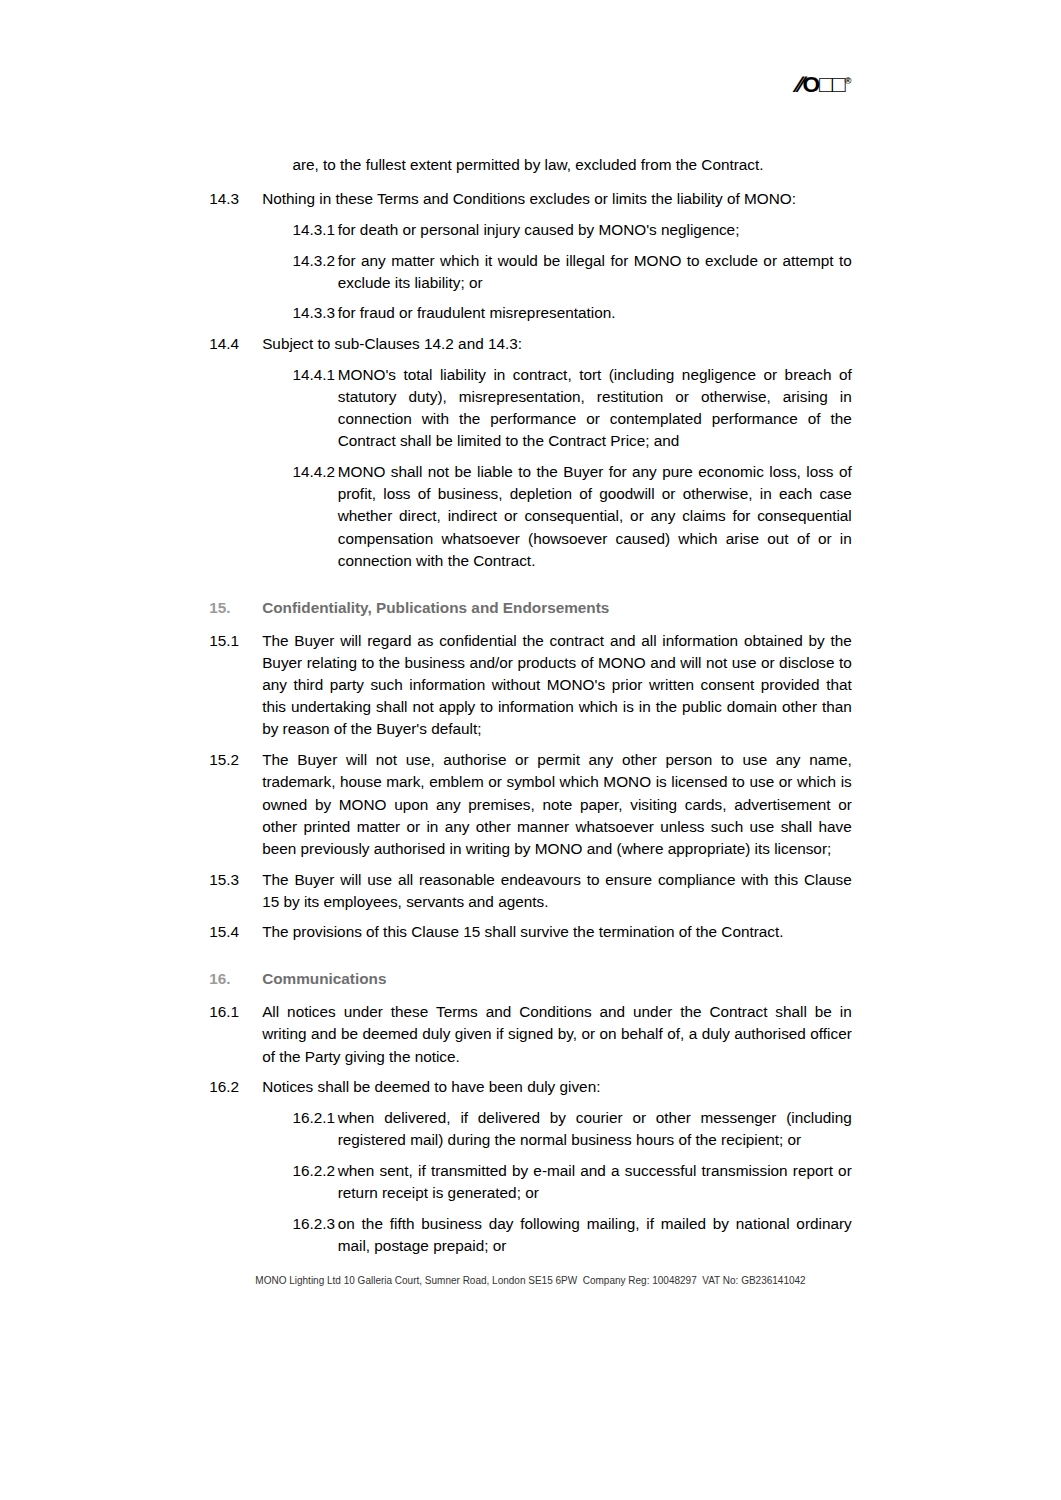∕∕O□□®
are, to the fullest extent permitted by law, excluded from the Contract.
14.3
Nothing in these Terms and Conditions excludes or limits the liability of MONO:
14.3.1
for death or personal injury caused by MONO's negligence;
14.3.2
for any matter which it would be illegal for MONO to exclude or attempt to exclude its liability; or
14.3.3
for fraud or fraudulent misrepresentation.
14.4
Subject to sub-Clauses 14.2 and 14.3:
14.4.1
MONO's total liability in contract, tort (including negligence or breach of statutory duty), misrepresentation, restitution or otherwise, arising in connection with the performance or contemplated performance of the Contract shall be limited to the Contract Price; and
14.4.2
MONO shall not be liable to the Buyer for any pure economic loss, loss of profit, loss of business, depletion of goodwill or otherwise, in each case whether direct, indirect or consequential, or any claims for consequential compensation whatsoever (howsoever caused) which arise out of or in connection with the Contract.
15.
Confidentiality, Publications and Endorsements
15.1
The Buyer will regard as confidential the contract and all information obtained by the Buyer relating to the business and/or products of MONO and will not use or disclose to any third party such information without MONO's prior written consent provided that this undertaking shall not apply to information which is in the public domain other than by reason of the Buyer's default;
15.2
The Buyer will not use, authorise or permit any other person to use any name, trademark, house mark, emblem or symbol which MONO is licensed to use or which is owned by MONO upon any premises, note paper, visiting cards, advertisement or other printed matter or in any other manner whatsoever unless such use shall have been previously authorised in writing by MONO and (where appropriate) its licensor;
15.3
The Buyer will use all reasonable endeavours to ensure compliance with this Clause 15 by its employees, servants and agents.
15.4
The provisions of this Clause 15 shall survive the termination of the Contract.
16.
Communications
16.1
All notices under these Terms and Conditions and under the Contract shall be in writing and be deemed duly given if signed by, or on behalf of, a duly authorised officer of the Party giving the notice.
16.2
Notices shall be deemed to have been duly given:
16.2.1
when delivered, if delivered by courier or other messenger (including registered mail) during the normal business hours of the recipient; or
16.2.2
when sent, if transmitted by e-mail and a successful transmission report or return receipt is generated; or
16.2.3
on the fifth business day following mailing, if mailed by national ordinary mail, postage prepaid; or
MONO Lighting Ltd 10 Galleria Court, Sumner Road, London SE15 6PW Company Reg: 10048297 VAT No: GB236141042